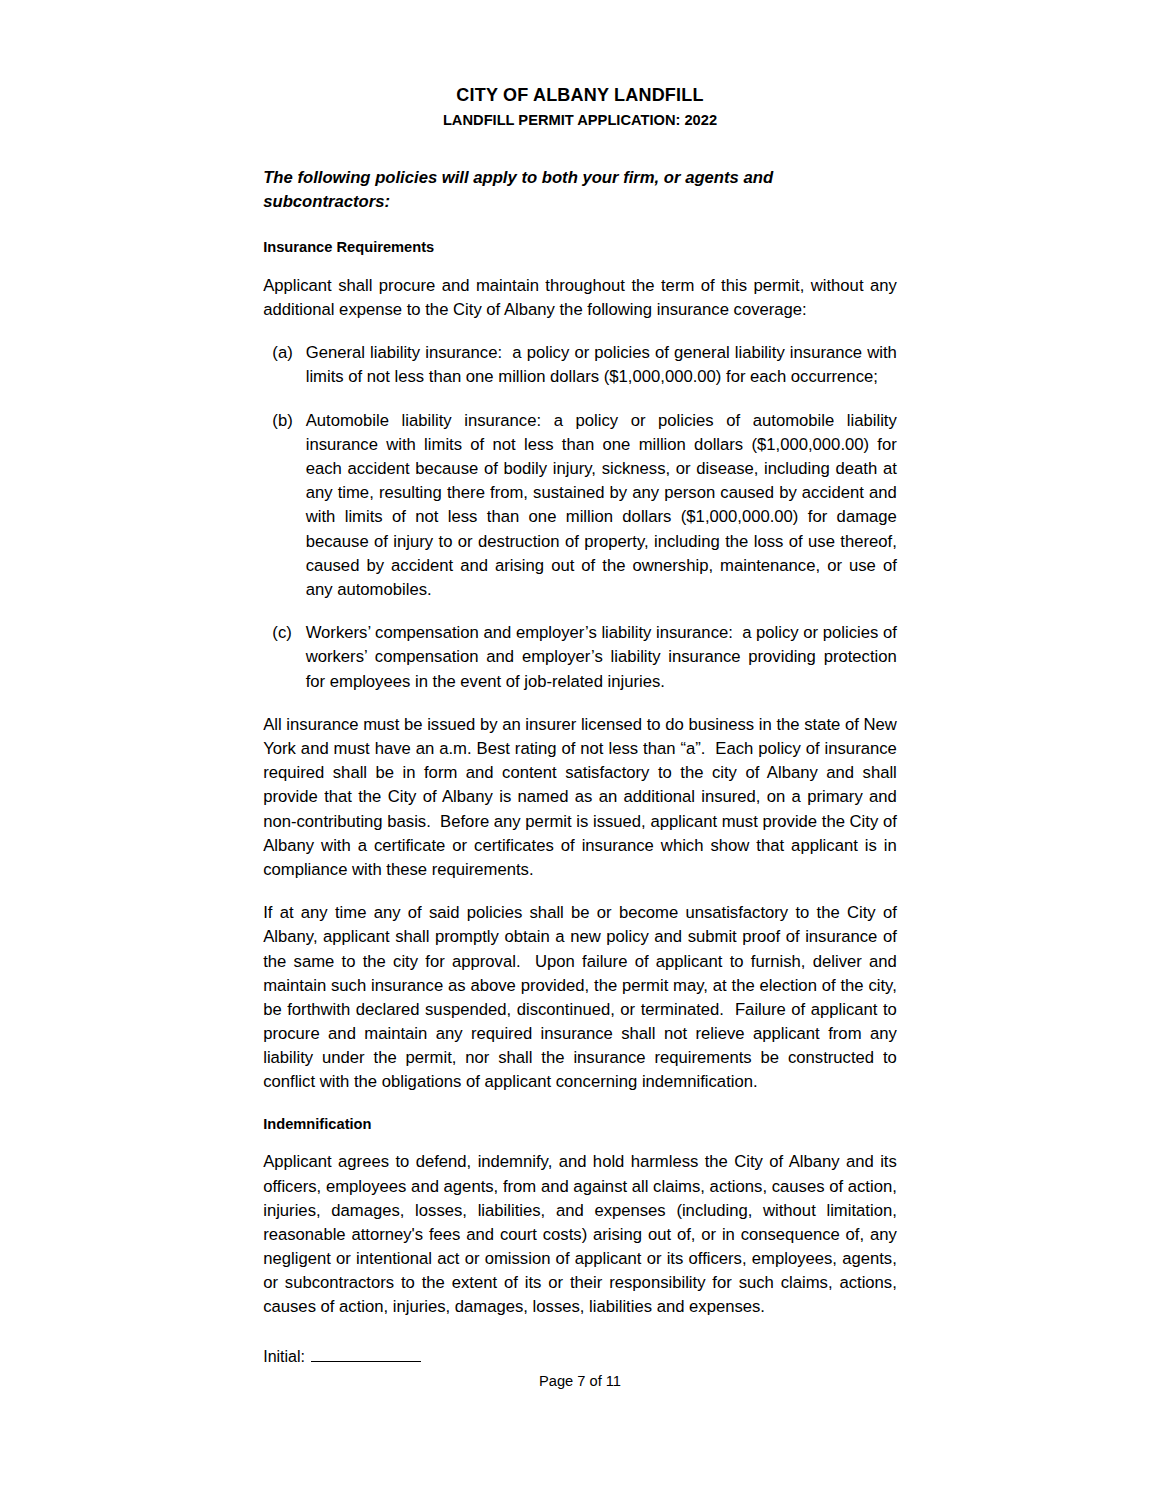CITY OF ALBANY LANDFILL
LANDFILL PERMIT APPLICATION: 2022
The following policies will apply to both your firm, or agents and subcontractors:
Insurance Requirements
Applicant shall procure and maintain throughout the term of this permit, without any additional expense to the City of Albany the following insurance coverage:
(a) General liability insurance: a policy or policies of general liability insurance with limits of not less than one million dollars ($1,000,000.00) for each occurrence;
(b) Automobile liability insurance: a policy or policies of automobile liability insurance with limits of not less than one million dollars ($1,000,000.00) for each accident because of bodily injury, sickness, or disease, including death at any time, resulting there from, sustained by any person caused by accident and with limits of not less than one million dollars ($1,000,000.00) for damage because of injury to or destruction of property, including the loss of use thereof, caused by accident and arising out of the ownership, maintenance, or use of any automobiles.
(c) Workers’ compensation and employer’s liability insurance: a policy or policies of workers’ compensation and employer’s liability insurance providing protection for employees in the event of job-related injuries.
All insurance must be issued by an insurer licensed to do business in the state of New York and must have an a.m. Best rating of not less than “a”. Each policy of insurance required shall be in form and content satisfactory to the city of Albany and shall provide that the City of Albany is named as an additional insured, on a primary and non-contributing basis. Before any permit is issued, applicant must provide the City of Albany with a certificate or certificates of insurance which show that applicant is in compliance with these requirements.
If at any time any of said policies shall be or become unsatisfactory to the City of Albany, applicant shall promptly obtain a new policy and submit proof of insurance of the same to the city for approval. Upon failure of applicant to furnish, deliver and maintain such insurance as above provided, the permit may, at the election of the city, be forthwith declared suspended, discontinued, or terminated. Failure of applicant to procure and maintain any required insurance shall not relieve applicant from any liability under the permit, nor shall the insurance requirements be constructed to conflict with the obligations of applicant concerning indemnification.
Indemnification
Applicant agrees to defend, indemnify, and hold harmless the City of Albany and its officers, employees and agents, from and against all claims, actions, causes of action, injuries, damages, losses, liabilities, and expenses (including, without limitation, reasonable attorney's fees and court costs) arising out of, or in consequence of, any negligent or intentional act or omission of applicant or its officers, employees, agents, or subcontractors to the extent of its or their responsibility for such claims, actions, causes of action, injuries, damages, losses, liabilities and expenses.
Initial:
Page 7 of 11